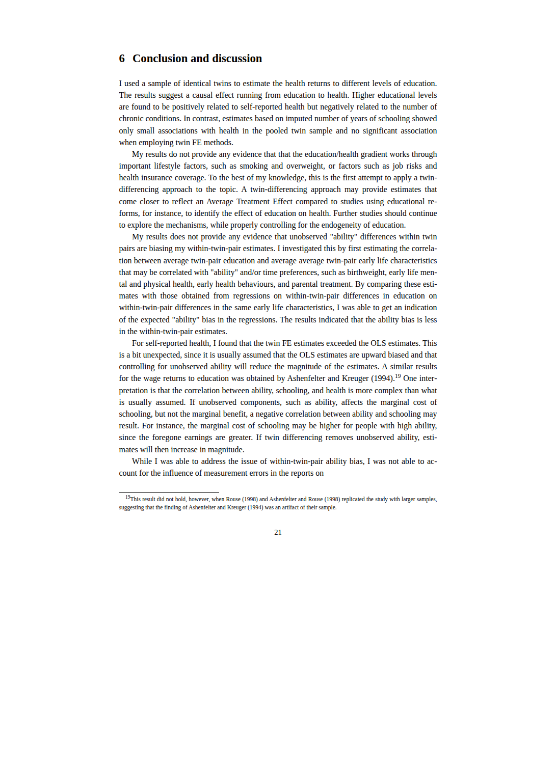6 Conclusion and discussion
I used a sample of identical twins to estimate the health returns to different levels of education. The results suggest a causal effect running from education to health. Higher educational levels are found to be positively related to self-reported health but negatively related to the number of chronic conditions. In contrast, estimates based on imputed number of years of schooling showed only small associations with health in the pooled twin sample and no significant association when employing twin FE methods.
My results do not provide any evidence that that the education/health gradient works through important lifestyle factors, such as smoking and overweight, or factors such as job risks and health insurance coverage. To the best of my knowledge, this is the first attempt to apply a twin-differencing approach to the topic. A twin-differencing approach may provide estimates that come closer to reflect an Average Treatment Effect compared to studies using educational reforms, for instance, to identify the effect of education on health. Further studies should continue to explore the mechanisms, while properly controlling for the endogeneity of education.
My results does not provide any evidence that unobserved "ability" differences within twin pairs are biasing my within-twin-pair estimates. I investigated this by first estimating the correlation between average twin-pair education and average average twin-pair early life characteristics that may be correlated with "ability" and/or time preferences, such as birthweight, early life mental and physical health, early health behaviours, and parental treatment. By comparing these estimates with those obtained from regressions on within-twin-pair differences in education on within-twin-pair differences in the same early life characteristics, I was able to get an indication of the expected "ability" bias in the regressions. The results indicated that the ability bias is less in the within-twin-pair estimates.
For self-reported health, I found that the twin FE estimates exceeded the OLS estimates. This is a bit unexpected, since it is usually assumed that the OLS estimates are upward biased and that controlling for unobserved ability will reduce the magnitude of the estimates. A similar results for the wage returns to education was obtained by Ashenfelter and Kreuger (1994).19 One interpretation is that the correlation between ability, schooling, and health is more complex than what is usually assumed. If unobserved components, such as ability, affects the marginal cost of schooling, but not the marginal benefit, a negative correlation between ability and schooling may result. For instance, the marginal cost of schooling may be higher for people with high ability, since the foregone earnings are greater. If twin differencing removes unobserved ability, estimates will then increase in magnitude.
While I was able to address the issue of within-twin-pair ability bias, I was not able to account for the influence of measurement errors in the reports on
19 This result did not hold, however, when Rouse (1998) and Ashenfelter and Rouse (1998) replicated the study with larger samples, suggesting that the finding of Ashenfelter and Kreuger (1994) was an artifact of their sample.
21